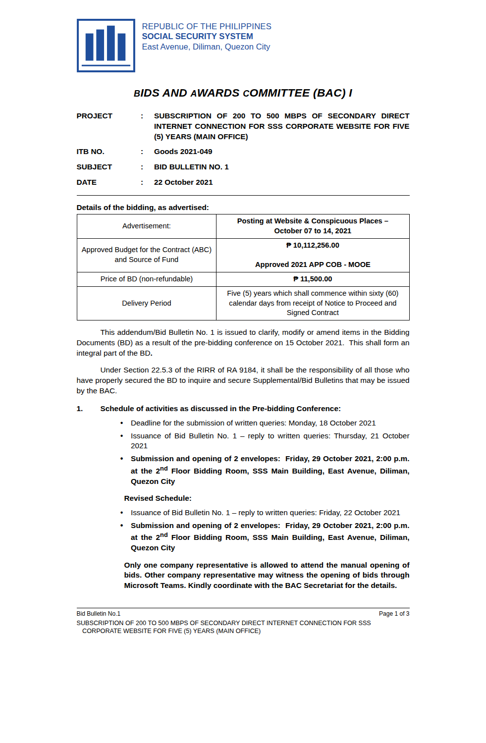REPUBLIC OF THE PHILIPPINES
SOCIAL SECURITY SYSTEM
East Avenue, Diliman, Quezon City
BIDS AND AWARDS COMMITTEE (BAC) I
| PROJECT | : | SUBSCRIPTION OF 200 TO 500 MBPS OF SECONDARY DIRECT INTERNET CONNECTION FOR SSS CORPORATE WEBSITE FOR FIVE (5) YEARS (MAIN OFFICE) |
| ITB NO. | : | Goods 2021-049 |
| SUBJECT | : | BID BULLETIN NO. 1 |
| DATE | : | 22 October 2021 |
Details of the bidding, as advertised:
| Advertisement: | Posting at Website & Conspicuous Places – October 07 to 14, 2021 |
| Approved Budget for the Contract (ABC) and Source of Fund | ₱ 10,112,256.00 Approved 2021 APP COB - MOOE |
| Price of BD (non-refundable) | ₱ 11,500.00 |
| Delivery Period | Five (5) years which shall commence within sixty (60) calendar days from receipt of Notice to Proceed and Signed Contract |
This addendum/Bid Bulletin No. 1 is issued to clarify, modify or amend items in the Bidding Documents (BD) as a result of the pre-bidding conference on 15 October 2021. This shall form an integral part of the BD.
Under Section 22.5.3 of the RIRR of RA 9184, it shall be the responsibility of all those who have properly secured the BD to inquire and secure Supplemental/Bid Bulletins that may be issued by the BAC.
Schedule of activities as discussed in the Pre-bidding Conference:
Deadline for the submission of written queries: Monday, 18 October 2021
Issuance of Bid Bulletin No. 1 – reply to written queries: Thursday, 21 October 2021
Submission and opening of 2 envelopes: Friday, 29 October 2021, 2:00 p.m. at the 2nd Floor Bidding Room, SSS Main Building, East Avenue, Diliman, Quezon City
Revised Schedule:
Issuance of Bid Bulletin No. 1 – reply to written queries: Friday, 22 October 2021
Submission and opening of 2 envelopes: Friday, 29 October 2021, 2:00 p.m. at the 2nd Floor Bidding Room, SSS Main Building, East Avenue, Diliman, Quezon City
Only one company representative is allowed to attend the manual opening of bids. Other company representative may witness the opening of bids through Microsoft Teams. Kindly coordinate with the BAC Secretariat for the details.
Bid Bulletin No.1 Page 1 of 3
SUBSCRIPTION OF 200 TO 500 MBPS OF SECONDARY DIRECT INTERNET CONNECTION FOR SSS CORPORATE WEBSITE FOR FIVE (5) YEARS (MAIN OFFICE)